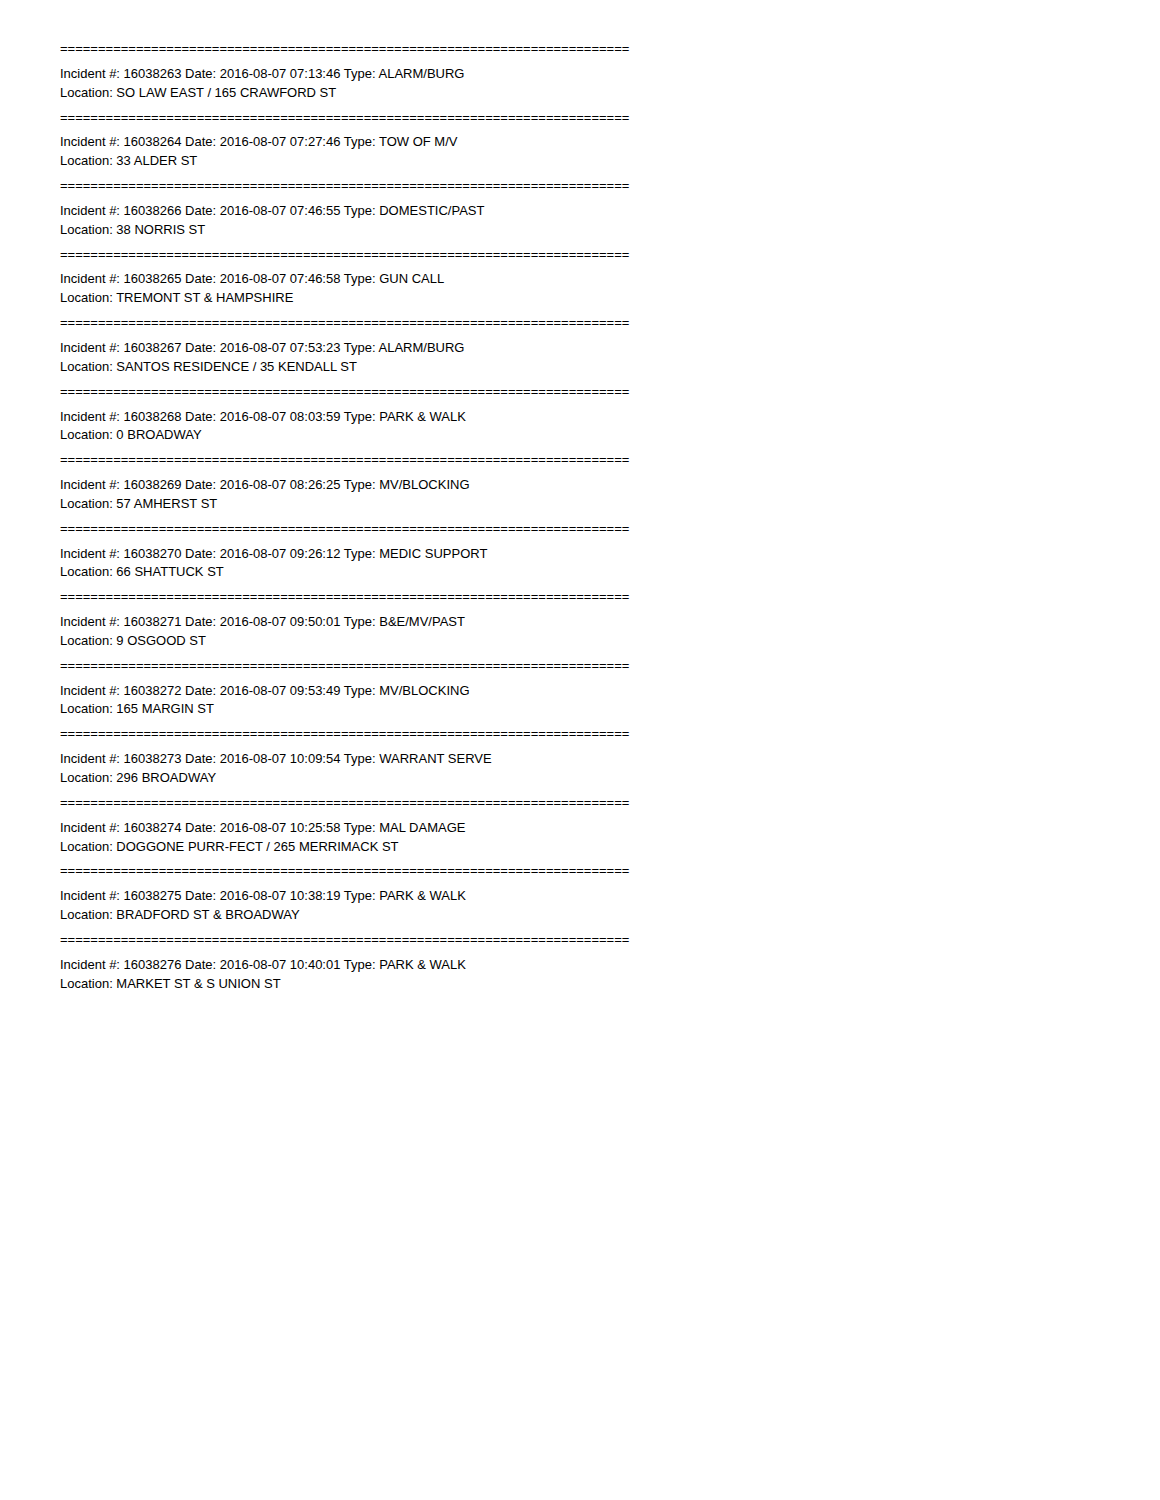===========================================================================
Incident #: 16038263 Date: 2016-08-07 07:13:46 Type: ALARM/BURG
Location: SO LAW EAST / 165 CRAWFORD ST
===========================================================================
Incident #: 16038264 Date: 2016-08-07 07:27:46 Type: TOW OF M/V
Location: 33 ALDER ST
===========================================================================
Incident #: 16038266 Date: 2016-08-07 07:46:55 Type: DOMESTIC/PAST
Location: 38 NORRIS ST
===========================================================================
Incident #: 16038265 Date: 2016-08-07 07:46:58 Type: GUN CALL
Location: TREMONT ST & HAMPSHIRE
===========================================================================
Incident #: 16038267 Date: 2016-08-07 07:53:23 Type: ALARM/BURG
Location: SANTOS RESIDENCE / 35 KENDALL ST
===========================================================================
Incident #: 16038268 Date: 2016-08-07 08:03:59 Type: PARK & WALK
Location: 0 BROADWAY
===========================================================================
Incident #: 16038269 Date: 2016-08-07 08:26:25 Type: MV/BLOCKING
Location: 57 AMHERST ST
===========================================================================
Incident #: 16038270 Date: 2016-08-07 09:26:12 Type: MEDIC SUPPORT
Location: 66 SHATTUCK ST
===========================================================================
Incident #: 16038271 Date: 2016-08-07 09:50:01 Type: B&E/MV/PAST
Location: 9 OSGOOD ST
===========================================================================
Incident #: 16038272 Date: 2016-08-07 09:53:49 Type: MV/BLOCKING
Location: 165 MARGIN ST
===========================================================================
Incident #: 16038273 Date: 2016-08-07 10:09:54 Type: WARRANT SERVE
Location: 296 BROADWAY
===========================================================================
Incident #: 16038274 Date: 2016-08-07 10:25:58 Type: MAL DAMAGE
Location: DOGGONE PURR-FECT / 265 MERRIMACK ST
===========================================================================
Incident #: 16038275 Date: 2016-08-07 10:38:19 Type: PARK & WALK
Location: BRADFORD ST & BROADWAY
===========================================================================
Incident #: 16038276 Date: 2016-08-07 10:40:01 Type: PARK & WALK
Location: MARKET ST & S UNION ST